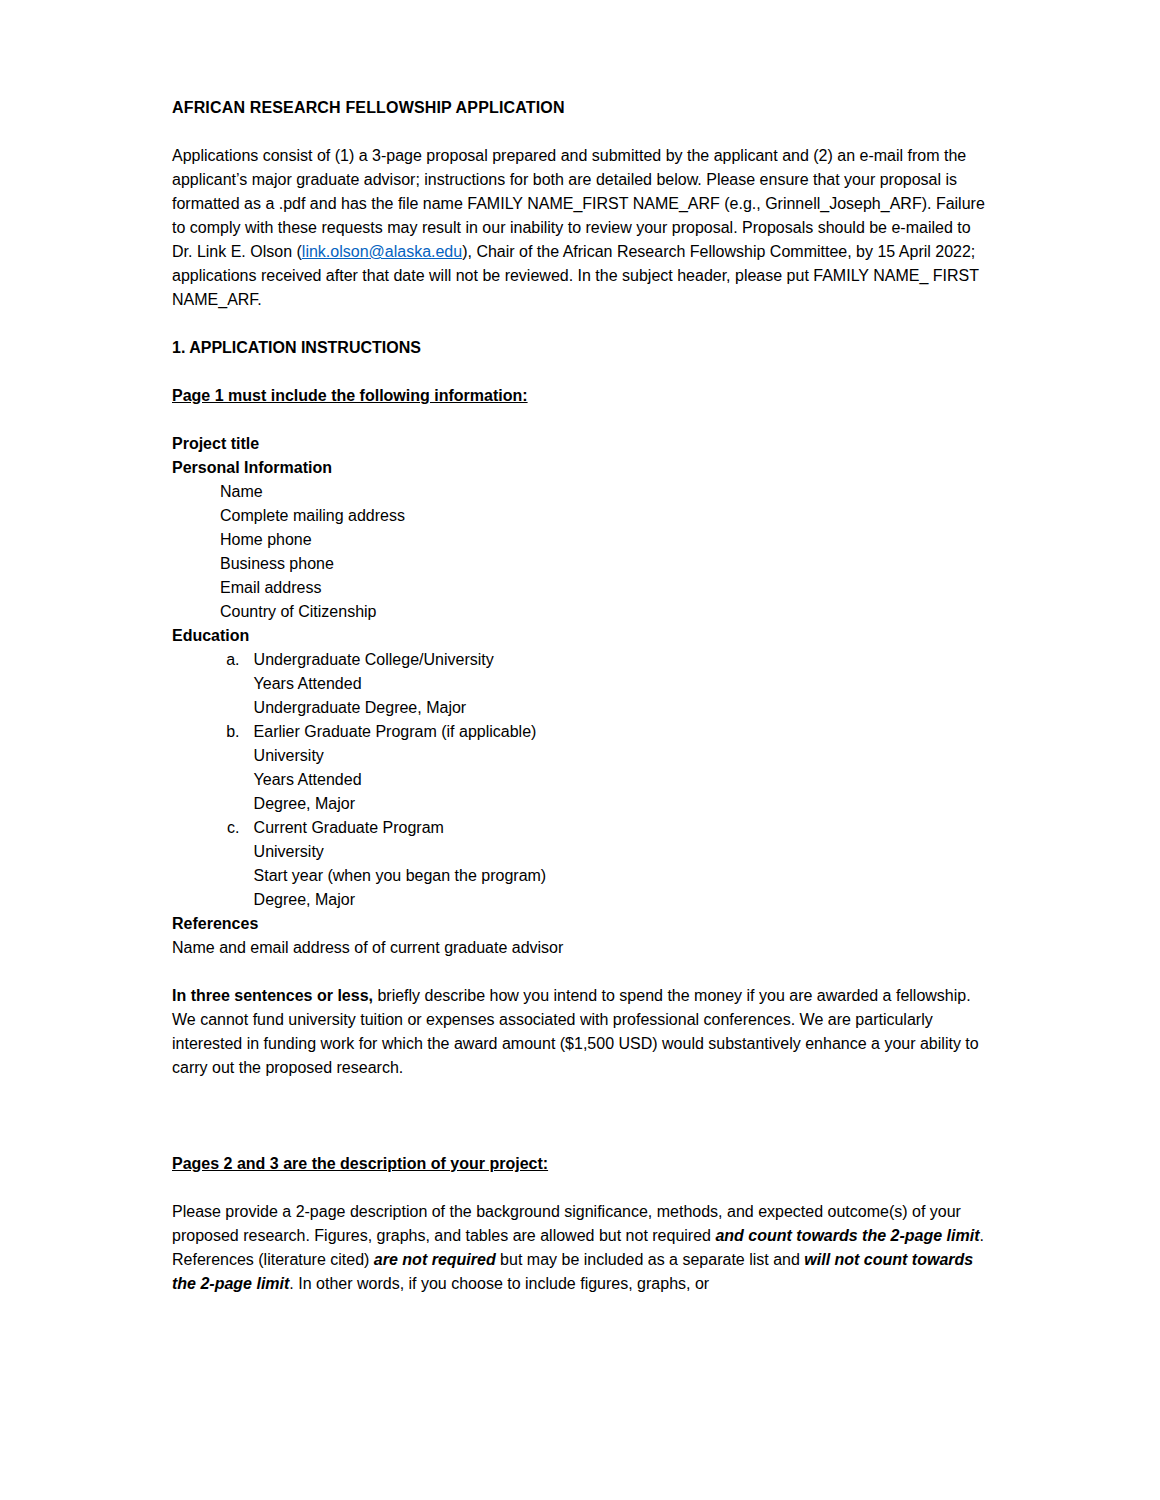AFRICAN RESEARCH FELLOWSHIP APPLICATION
Applications consist of (1) a 3-page proposal prepared and submitted by the applicant and (2) an e-mail from the applicant’s major graduate advisor; instructions for both are detailed below. Please ensure that your proposal is formatted as a .pdf and has the file name FAMILY NAME_FIRST NAME_ARF (e.g., Grinnell_Joseph_ARF). Failure to comply with these requests may result in our inability to review your proposal. Proposals should be e-mailed to Dr. Link E. Olson (link.olson@alaska.edu), Chair of the African Research Fellowship Committee, by 15 April 2022; applications received after that date will not be reviewed. In the subject header, please put FAMILY NAME_ FIRST NAME_ARF.
1. APPLICATION INSTRUCTIONS
Page 1 must include the following information:
Project title
Personal Information
Name
Complete mailing address
Home phone
Business phone
Email address
Country of Citizenship
Education
Undergraduate College/University
Years Attended
Undergraduate Degree, Major
Earlier Graduate Program (if applicable)
University
Years Attended
Degree, Major
Current Graduate Program
University
Start year (when you began the program)
Degree, Major
References
Name and email address of of current graduate advisor
In three sentences or less, briefly describe how you intend to spend the money if you are awarded a fellowship. We cannot fund university tuition or expenses associated with professional conferences. We are particularly interested in funding work for which the award amount ($1,500 USD) would substantively enhance a your ability to carry out the proposed research.
Pages 2 and 3 are the description of your project:
Please provide a 2-page description of the background significance, methods, and expected outcome(s) of your proposed research. Figures, graphs, and tables are allowed but not required and count towards the 2-page limit. References (literature cited) are not required but may be included as a separate list and will not count towards the 2-page limit. In other words, if you choose to include figures, graphs, or